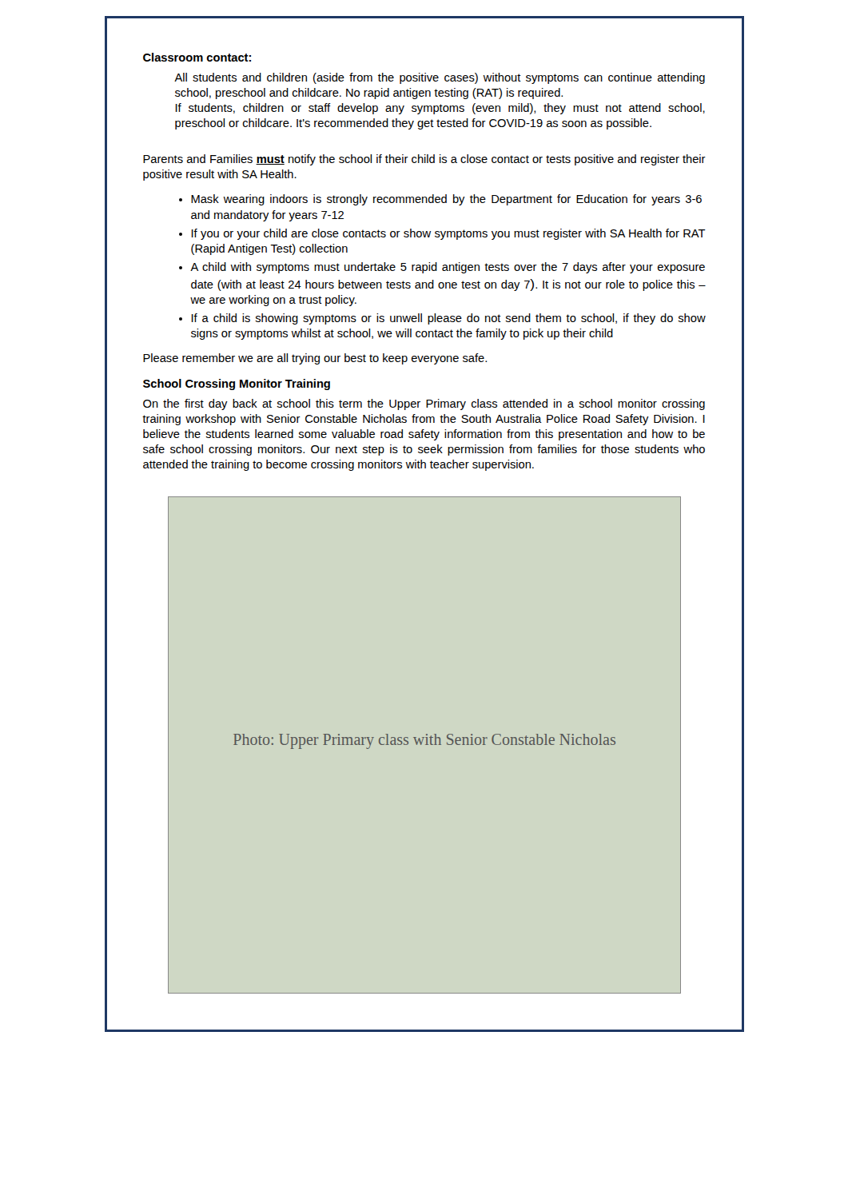Classroom contact:
All students and children (aside from the positive cases) without symptoms can continue attending school, preschool and childcare. No rapid antigen testing (RAT) is required.
If students, children or staff develop any symptoms (even mild), they must not attend school, preschool or childcare. It's recommended they get tested for COVID-19 as soon as possible.
Parents and Families must notify the school if their child is a close contact or tests positive and register their positive result with SA Health.
Mask wearing indoors is strongly recommended by the Department for Education for years 3-6 and mandatory for years 7-12
If you or your child are close contacts or show symptoms you must register with SA Health for RAT (Rapid Antigen Test) collection
A child with symptoms must undertake 5 rapid antigen tests over the 7 days after your exposure date (with at least 24 hours between tests and one test on day 7). It is not our role to police this – we are working on a trust policy.
If a child is showing symptoms or is unwell please do not send them to school, if they do show signs or symptoms whilst at school, we will contact the family to pick up their child
Please remember we are all trying our best to keep everyone safe.
School Crossing Monitor Training
On the first day back at school this term the Upper Primary class attended in a school monitor crossing training workshop with Senior Constable Nicholas from the South Australia Police Road Safety Division. I believe the students learned some valuable road safety information from this presentation and how to be safe school crossing monitors. Our next step is to seek permission from families for those students who attended the training to become crossing monitors with teacher supervision.